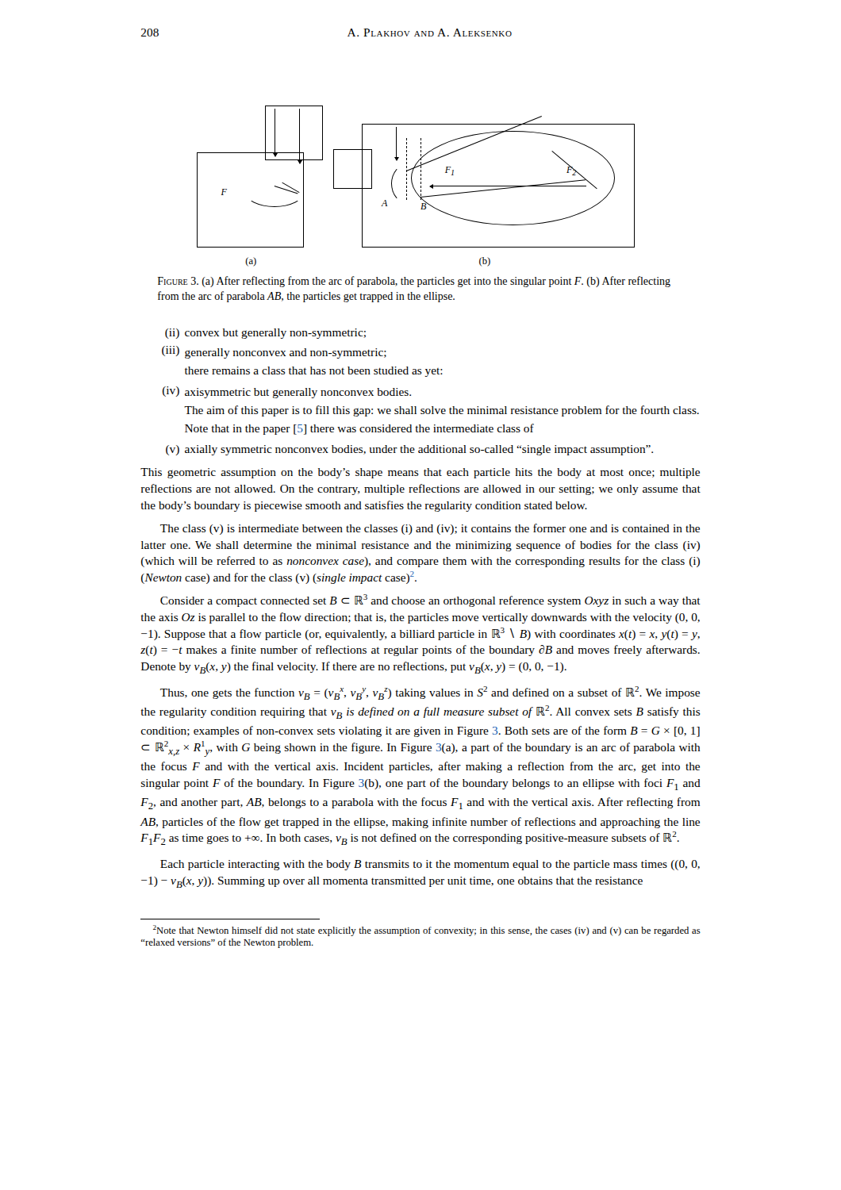208 A. Plakhov and A. Aleksenko
F
(a)
F1
F2
A
B
(b)
Figure 3. (a) After reflecting from the arc of parabola, the particles get into the singular point F. (b) After reflecting from the arc of parabola AB, the particles get trapped in the ellipse.
(ii)
convex but generally non-symmetric;
(iii)
generally nonconvex and non-symmetric;
there remains a class that has not been studied as yet:
(iv)
axisymmetric but generally nonconvex bodies.
The aim of this paper is to fill this gap: we shall solve the minimal resistance problem for the fourth class.
Note that in the paper [5] there was considered the intermediate class of
(v)
axially symmetric nonconvex bodies, under the additional so-called “single impact assumption”.
This geometric assumption on the body’s shape means that each particle hits the body at most once; multiple reflections are not allowed. On the contrary, multiple reflections are allowed in our setting; we only assume that the body’s boundary is piecewise smooth and satisfies the regularity condition stated below.
The class (v) is intermediate between the classes (i) and (iv); it contains the former one and is contained in the latter one. We shall determine the minimal resistance and the minimizing sequence of bodies for the class (iv) (which will be referred to as nonconvex case), and compare them with the corresponding results for the class (i) (Newton case) and for the class (v) (single impact case)2.
Consider a compact connected set B ⊂ ℝ3 and choose an orthogonal reference system Oxyz in such a way that the axis Oz is parallel to the flow direction; that is, the particles move vertically downwards with the velocity (0, 0, −1). Suppose that a flow particle (or, equivalently, a billiard particle in ℝ3 ∖ B) with coordinates x(t) = x, y(t) = y, z(t) = −t makes a finite number of reflections at regular points of the boundary ∂B and moves freely afterwards. Denote by νB(x, y) the final velocity. If there are no reflections, put νB(x, y) = (0, 0, −1).
Thus, one gets the function νB = (νBx, νBy, νBz) taking values in S2 and defined on a subset of ℝ2. We impose the regularity condition requiring that νB is defined on a full measure subset of ℝ2. All convex sets B satisfy this condition; examples of non-convex sets violating it are given in Figure 3. Both sets are of the form B = G × [0, 1] ⊂ ℝ2x,z × R1y, with G being shown in the figure. In Figure 3(a), a part of the boundary is an arc of parabola with the focus F and with the vertical axis. Incident particles, after making a reflection from the arc, get into the singular point F of the boundary. In Figure 3(b), one part of the boundary belongs to an ellipse with foci F1 and F2, and another part, AB, belongs to a parabola with the focus F1 and with the vertical axis. After reflecting from AB, particles of the flow get trapped in the ellipse, making infinite number of reflections and approaching the line F1F2 as time goes to +∞. In both cases, νB is not defined on the corresponding positive-measure subsets of ℝ2.
Each particle interacting with the body B transmits to it the momentum equal to the particle mass times ((0, 0, −1) − νB(x, y)). Summing up over all momenta transmitted per unit time, one obtains that the resistance
2Note that Newton himself did not state explicitly the assumption of convexity; in this sense, the cases (iv) and (v) can be regarded as “relaxed versions” of the Newton problem.